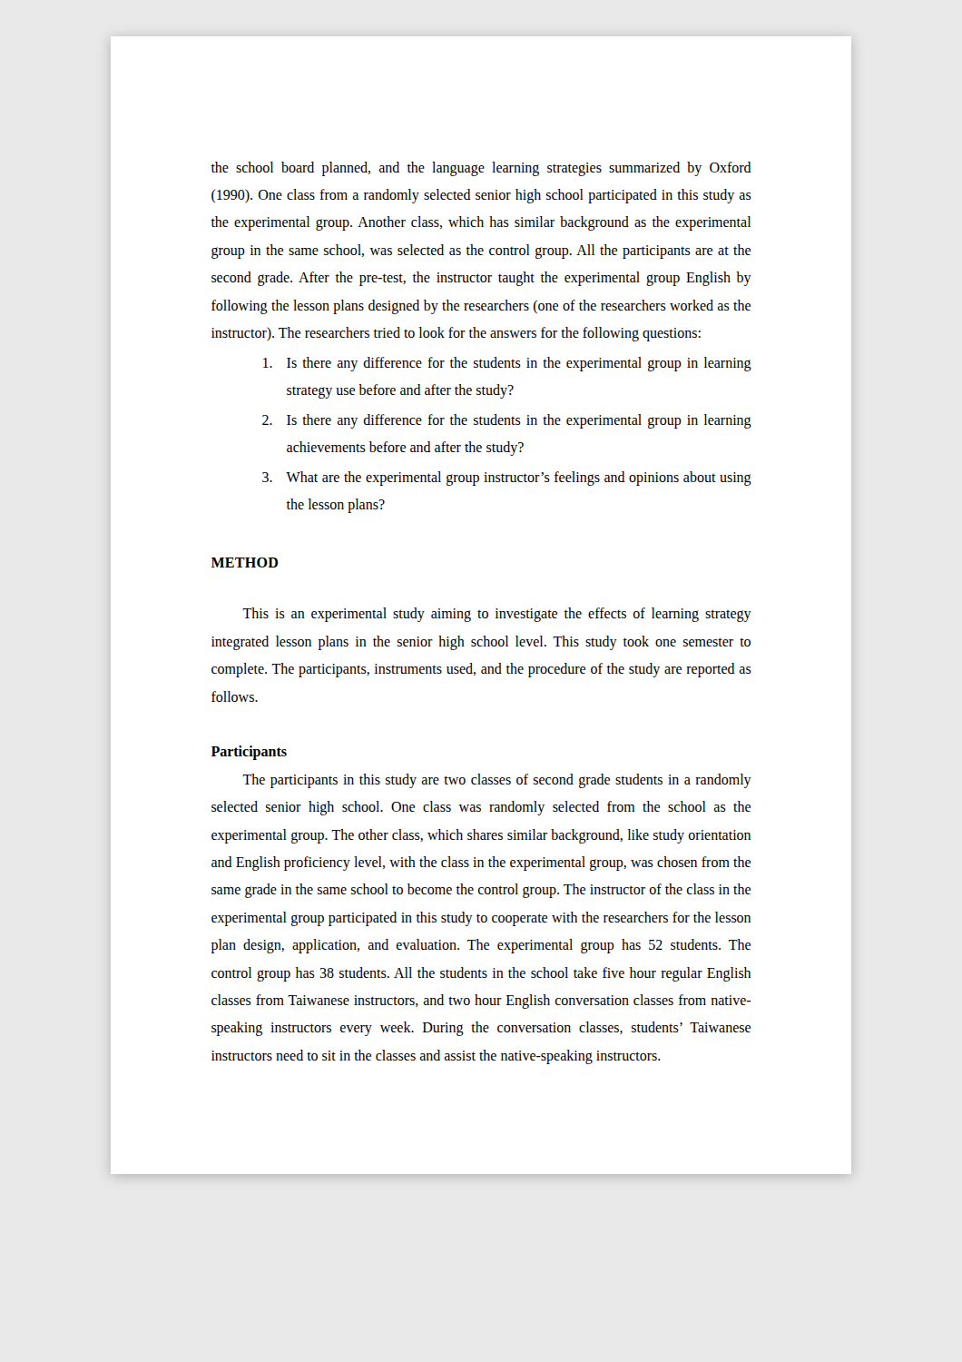the school board planned, and the language learning strategies summarized by Oxford (1990). One class from a randomly selected senior high school participated in this study as the experimental group. Another class, which has similar background as the experimental group in the same school, was selected as the control group. All the participants are at the second grade. After the pre-test, the instructor taught the experimental group English by following the lesson plans designed by the researchers (one of the researchers worked as the instructor). The researchers tried to look for the answers for the following questions:
Is there any difference for the students in the experimental group in learning strategy use before and after the study?
Is there any difference for the students in the experimental group in learning achievements before and after the study?
What are the experimental group instructor’s feelings and opinions about using the lesson plans?
METHOD
This is an experimental study aiming to investigate the effects of learning strategy integrated lesson plans in the senior high school level. This study took one semester to complete. The participants, instruments used, and the procedure of the study are reported as follows.
Participants
The participants in this study are two classes of second grade students in a randomly selected senior high school. One class was randomly selected from the school as the experimental group. The other class, which shares similar background, like study orientation and English proficiency level, with the class in the experimental group, was chosen from the same grade in the same school to become the control group. The instructor of the class in the experimental group participated in this study to cooperate with the researchers for the lesson plan design, application, and evaluation. The experimental group has 52 students. The control group has 38 students. All the students in the school take five hour regular English classes from Taiwanese instructors, and two hour English conversation classes from native-speaking instructors every week. During the conversation classes, students’ Taiwanese instructors need to sit in the classes and assist the native-speaking instructors.